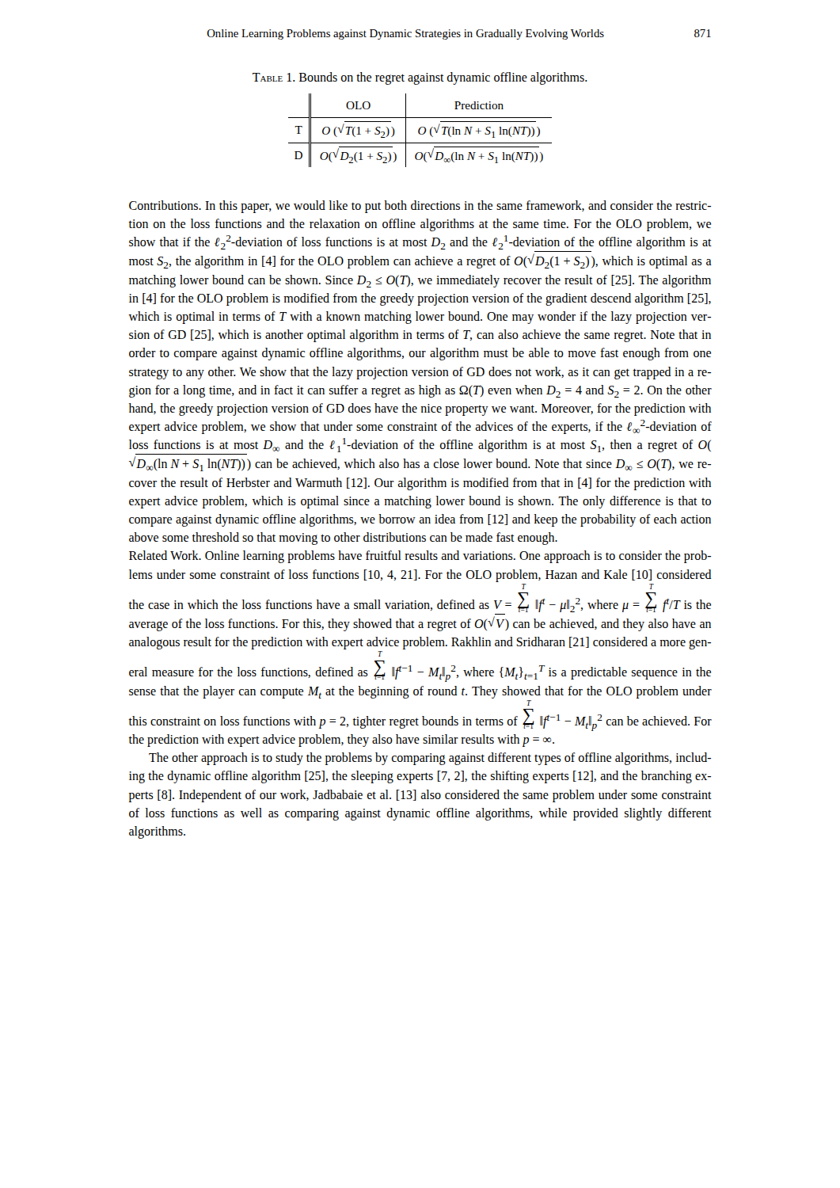Online Learning Problems against Dynamic Strategies in Gradually Evolving Worlds 871
Table 1. Bounds on the regret against dynamic offline algorithms.
| | OLO | Prediction |
| --- | --- | --- |
| T | O ( T (1 + S 2 ) ) | O ( T (ln N + S 1 ln( NT )) ) |
| D | O ( D 2 (1 + S 2 ) ) | O ( D ∞ (ln N + S 1 ln( NT )) ) |
Contributions. In this paper, we would like to put both directions in the same framework, and consider the restriction on the loss functions and the relaxation on offline algorithms at the same time. For the OLO problem, we show that if the ℓ22-deviation of loss functions is at most D2 and the ℓ21-deviation of the offline algorithm is at most S2, the algorithm in [4] for the OLO problem can achieve a regret of O(D2(1 + S2)), which is optimal as a matching lower bound can be shown. Since D2 ≤ O(T), we immediately recover the result of [25]. The algorithm in [4] for the OLO problem is modified from the greedy projection version of the gradient descend algorithm [25], which is optimal in terms of T with a known matching lower bound. One may wonder if the lazy projection version of GD [25], which is another optimal algorithm in terms of T, can also achieve the same regret. Note that in order to compare against dynamic offline algorithms, our algorithm must be able to move fast enough from one strategy to any other. We show that the lazy projection version of GD does not work, as it can get trapped in a region for a long time, and in fact it can suffer a regret as high as Ω(T) even when D2 = 4 and S2 = 2. On the other hand, the greedy projection version of GD does have the nice property we want. Moreover, for the prediction with expert advice problem, we show that under some constraint of the advices of the experts, if the ℓ∞2-deviation of loss functions is at most D∞ and the ℓ11-deviation of the offline algorithm is at most S1, then a regret of O(D∞(ln N + S1 ln(NT))) can be achieved, which also has a close lower bound. Note that since D∞ ≤ O(T), we recover the result of Herbster and Warmuth [12]. Our algorithm is modified from that in [4] for the prediction with expert advice problem, which is optimal since a matching lower bound is shown. The only difference is that to compare against dynamic offline algorithms, we borrow an idea from [12] and keep the probability of each action above some threshold so that moving to other distributions can be made fast enough.
Related Work. Online learning problems have fruitful results and variations. One approach is to consider the problems under some constraint of loss functions [10, 4, 21]. For the OLO problem, Hazan and Kale [10] considered the case in which the loss functions have a small variation, defined as V = T∑t=1 ‖ft − μ‖22, where μ = T∑t=1 ft/T is the average of the loss functions. For this, they showed that a regret of O(V) can be achieved, and they also have an analogous result for the prediction with expert advice problem. Rakhlin and Sridharan [21] considered a more general measure for the loss functions, defined as T∑t=1 ‖ft−1 − Mt‖p2, where {Mt}t=1T is a predictable sequence in the sense that the player can compute Mt at the beginning of round t. They showed that for the OLO problem under this constraint on loss functions with p = 2, tighter regret bounds in terms of T∑t=1 ‖ft−1 − Mt‖p2 can be achieved. For the prediction with expert advice problem, they also have similar results with p = ∞.
The other approach is to study the problems by comparing against different types of offline algorithms, including the dynamic offline algorithm [25], the sleeping experts [7, 2], the shifting experts [12], and the branching experts [8]. Independent of our work, Jadbabaie et al. [13] also considered the same problem under some constraint of loss functions as well as comparing against dynamic offline algorithms, while provided slightly different algorithms.